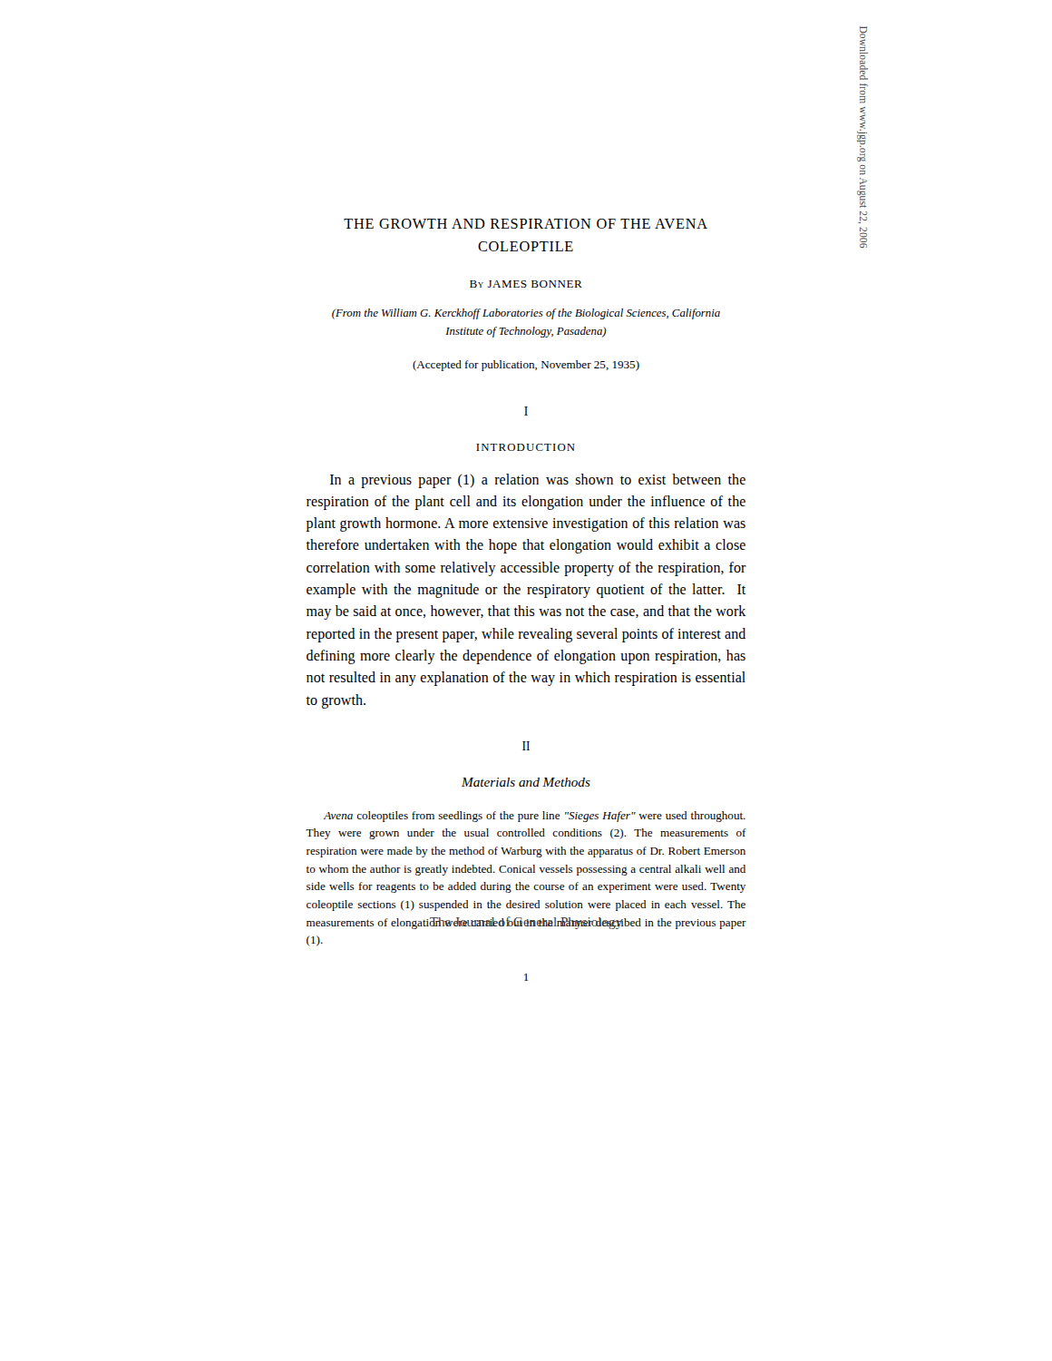Downloaded from www.jgp.org on August 22, 2006
The Growth and Respiration of the Avena
Coleoptile
By James Bonner
(From the William G. Kerckhoff Laboratories of the Biological Sciences, California
Institute of Technology, Pasadena)
(Accepted for publication, November 25, 1935)
I
Introduction
In a previous paper (1) a relation was shown to exist between the respiration of the plant cell and its elongation under the influence of the plant growth hormone. A more extensive investigation of this relation was therefore undertaken with the hope that elongation would exhibit a close correlation with some relatively accessible property of the respiration, for example with the magnitude or the respiratory quotient of the latter. It may be said at once, however, that this was not the case, and that the work reported in the present paper, while revealing several points of interest and defining more clearly the dependence of elongation upon respiration, has not resulted in any explanation of the way in which respiration is essential to growth.
II
Materials and Methods
Avena coleoptiles from seedlings of the pure line "Sieges Hafer" were used throughout. They were grown under the usual controlled conditions (2). The measurements of respiration were made by the method of Warburg with the apparatus of Dr. Robert Emerson to whom the author is greatly indebted. Conical vessels possessing a central alkali well and side wells for reagents to be added during the course of an experiment were used. Twenty coleoptile sections (1) suspended in the desired solution were placed in each vessel. The measurements of elongation were carried out in the manner described in the previous paper (1).
1
The Journal of General Physiology